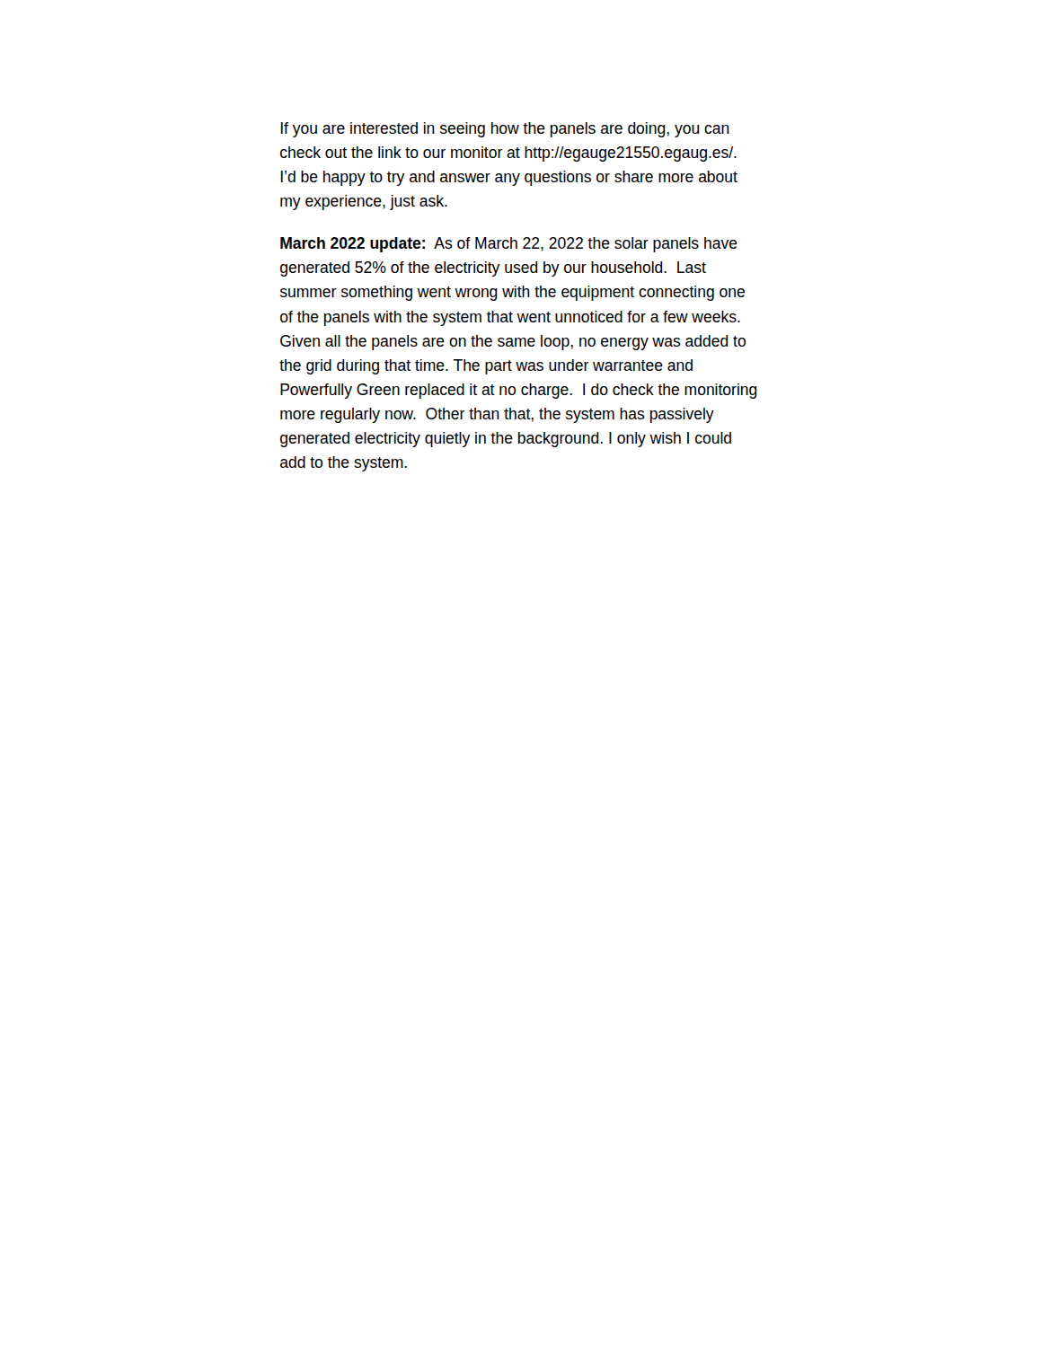If you are interested in seeing how the panels are doing, you can check out the link to our monitor at http://egauge21550.egaug.es/. I’d be happy to try and answer any questions or share more about my experience, just ask.
March 2022 update: As of March 22, 2022 the solar panels have generated 52% of the electricity used by our household. Last summer something went wrong with the equipment connecting one of the panels with the system that went unnoticed for a few weeks. Given all the panels are on the same loop, no energy was added to the grid during that time. The part was under warrantee and Powerfully Green replaced it at no charge. I do check the monitoring more regularly now. Other than that, the system has passively generated electricity quietly in the background. I only wish I could add to the system.